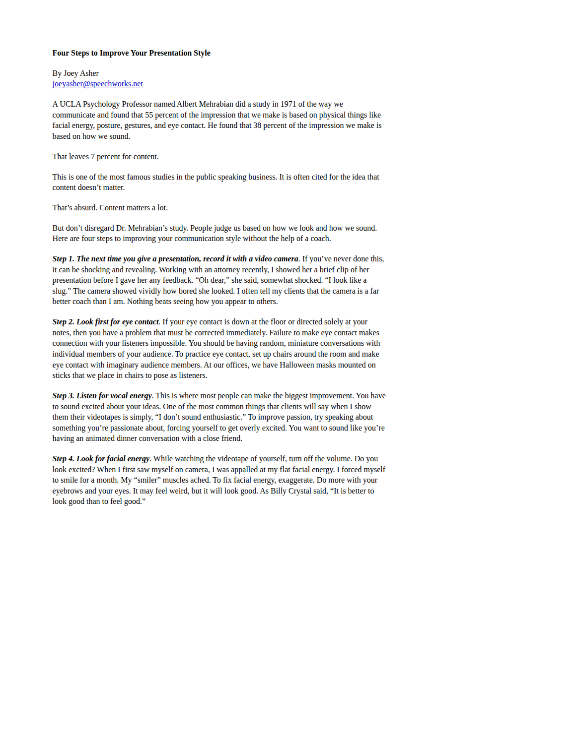Four Steps to Improve Your Presentation Style
By Joey Asher
joeyasher@speechworks.net
A UCLA Psychology Professor named Albert Mehrabian did a study in 1971 of the way we communicate and found that 55 percent of the impression that we make is based on physical things like facial energy, posture, gestures, and eye contact. He found that 38 percent of the impression we make is based on how we sound.
That leaves 7 percent for content.
This is one of the most famous studies in the public speaking business. It is often cited for the idea that content doesn’t matter.
That’s absurd. Content matters a lot.
But don’t disregard Dr. Mehrabian’s study. People judge us based on how we look and how we sound. Here are four steps to improving your communication style without the help of a coach.
Step 1. The next time you give a presentation, record it with a video camera. If you’ve never done this, it can be shocking and revealing. Working with an attorney recently, I showed her a brief clip of her presentation before I gave her any feedback. “Oh dear,” she said, somewhat shocked. “I look like a slug.” The camera showed vividly how bored she looked. I often tell my clients that the camera is a far better coach than I am. Nothing beats seeing how you appear to others.
Step 2. Look first for eye contact. If your eye contact is down at the floor or directed solely at your notes, then you have a problem that must be corrected immediately. Failure to make eye contact makes connection with your listeners impossible. You should be having random, miniature conversations with individual members of your audience. To practice eye contact, set up chairs around the room and make eye contact with imaginary audience members. At our offices, we have Halloween masks mounted on sticks that we place in chairs to pose as listeners.
Step 3. Listen for vocal energy. This is where most people can make the biggest improvement. You have to sound excited about your ideas. One of the most common things that clients will say when I show them their videotapes is simply, “I don’t sound enthusiastic.” To improve passion, try speaking about something you’re passionate about, forcing yourself to get overly excited. You want to sound like you’re having an animated dinner conversation with a close friend.
Step 4. Look for facial energy. While watching the videotape of yourself, turn off the volume. Do you look excited? When I first saw myself on camera, I was appalled at my flat facial energy. I forced myself to smile for a month. My “smiler” muscles ached. To fix facial energy, exaggerate. Do more with your eyebrows and your eyes. It may feel weird, but it will look good. As Billy Crystal said, “It is better to look good than to feel good.”